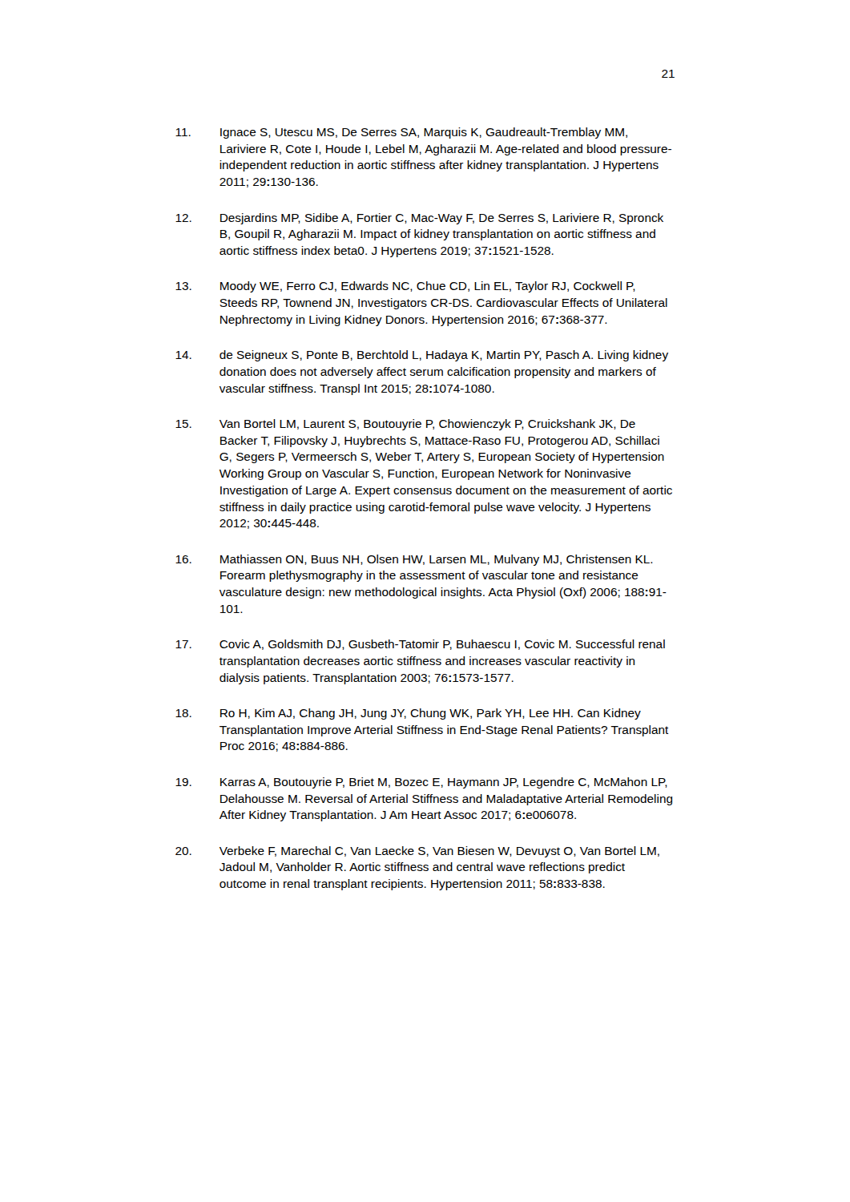21
11. Ignace S, Utescu MS, De Serres SA, Marquis K, Gaudreault-Tremblay MM, Lariviere R, Cote I, Houde I, Lebel M, Agharazii M. Age-related and blood pressure-independent reduction in aortic stiffness after kidney transplantation. J Hypertens 2011; 29: 130-136.
12. Desjardins MP, Sidibe A, Fortier C, Mac-Way F, De Serres S, Lariviere R, Spronck B, Goupil R, Agharazii M. Impact of kidney transplantation on aortic stiffness and aortic stiffness index beta0. J Hypertens 2019; 37: 1521-1528.
13. Moody WE, Ferro CJ, Edwards NC, Chue CD, Lin EL, Taylor RJ, Cockwell P, Steeds RP, Townend JN, Investigators CR-DS. Cardiovascular Effects of Unilateral Nephrectomy in Living Kidney Donors. Hypertension 2016; 67: 368-377.
14. de Seigneux S, Ponte B, Berchtold L, Hadaya K, Martin PY, Pasch A. Living kidney donation does not adversely affect serum calcification propensity and markers of vascular stiffness. Transpl Int 2015; 28: 1074-1080.
15. Van Bortel LM, Laurent S, Boutouyrie P, Chowienczyk P, Cruickshank JK, De Backer T, Filipovsky J, Huybrechts S, Mattace-Raso FU, Protogerou AD, Schillaci G, Segers P, Vermeersch S, Weber T, Artery S, European Society of Hypertension Working Group on Vascular S, Function, European Network for Noninvasive Investigation of Large A. Expert consensus document on the measurement of aortic stiffness in daily practice using carotid-femoral pulse wave velocity. J Hypertens 2012; 30: 445-448.
16. Mathiassen ON, Buus NH, Olsen HW, Larsen ML, Mulvany MJ, Christensen KL. Forearm plethysmography in the assessment of vascular tone and resistance vasculature design: new methodological insights. Acta Physiol (Oxf) 2006; 188: 91-101.
17. Covic A, Goldsmith DJ, Gusbeth-Tatomir P, Buhaescu I, Covic M. Successful renal transplantation decreases aortic stiffness and increases vascular reactivity in dialysis patients. Transplantation 2003; 76: 1573-1577.
18. Ro H, Kim AJ, Chang JH, Jung JY, Chung WK, Park YH, Lee HH. Can Kidney Transplantation Improve Arterial Stiffness in End-Stage Renal Patients? Transplant Proc 2016; 48: 884-886.
19. Karras A, Boutouyrie P, Briet M, Bozec E, Haymann JP, Legendre C, McMahon LP, Delahousse M. Reversal of Arterial Stiffness and Maladaptative Arterial Remodeling After Kidney Transplantation. J Am Heart Assoc 2017; 6: e006078.
20. Verbeke F, Marechal C, Van Laecke S, Van Biesen W, Devuyst O, Van Bortel LM, Jadoul M, Vanholder R. Aortic stiffness and central wave reflections predict outcome in renal transplant recipients. Hypertension 2011; 58: 833-838.